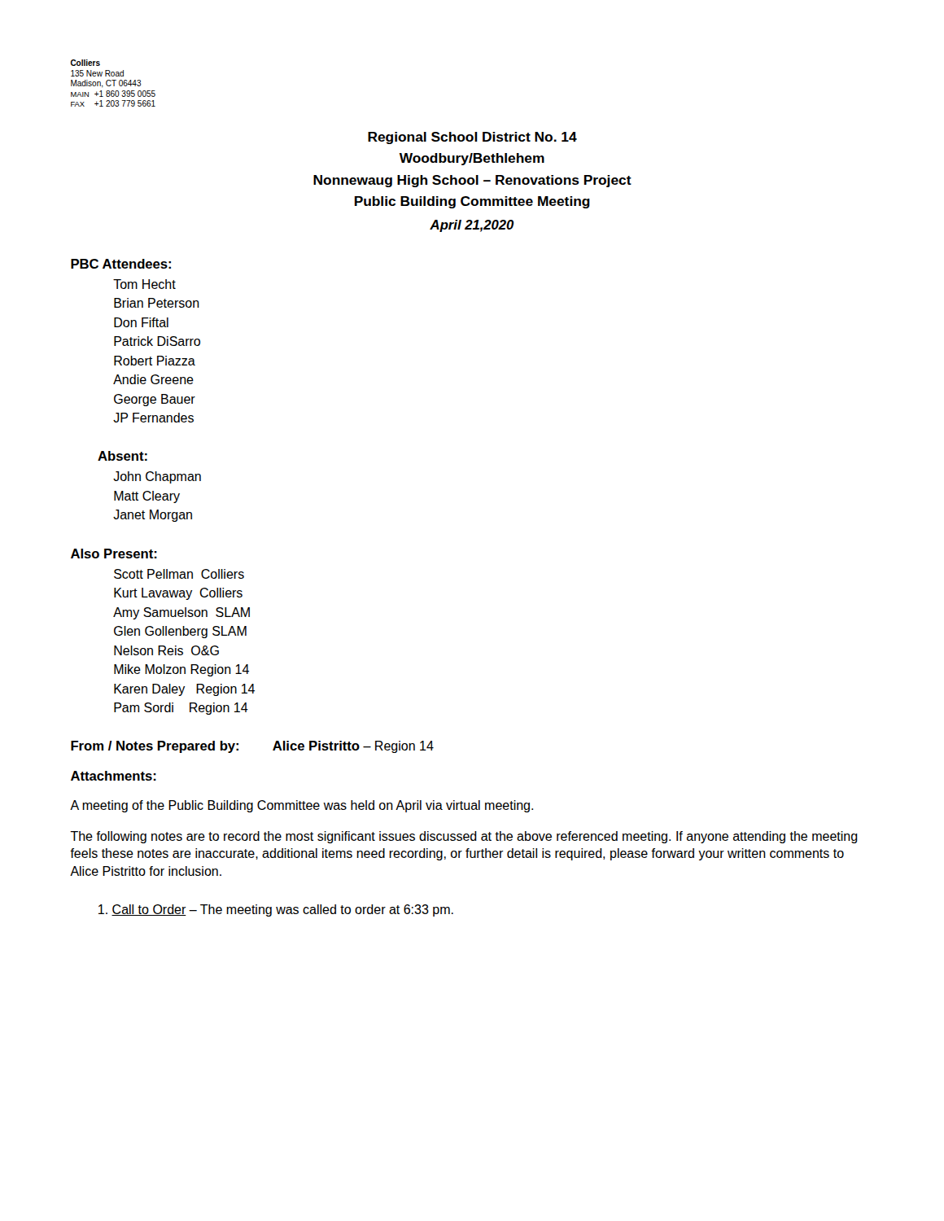Colliers
135 New Road
Madison, CT 06443
| MAIN | +1 860 395 0055 |
| FAX | +1 203 779 5661 |
Regional School District No. 14
Woodbury/Bethlehem
Nonnewaug High School – Renovations Project
Public Building Committee Meeting
April 21,2020
PBC Attendees:
Tom Hecht
Brian Peterson
Don Fiftal
Patrick DiSarro
Robert Piazza
Andie Greene
George Bauer
JP Fernandes
Absent:
John Chapman
Matt Cleary
Janet Morgan
Also Present:
Scott Pellman Colliers
Kurt Lavaway Colliers
Amy Samuelson SLAM
Glen Gollenberg SLAM
Nelson Reis O&G
Mike Molzon Region 14
Karen Daley Region 14
Pam Sordi Region 14
From / Notes Prepared by: Alice Pistritto – Region 14
Attachments:
A meeting of the Public Building Committee was held on April via virtual meeting.
The following notes are to record the most significant issues discussed at the above referenced meeting. If anyone attending the meeting feels these notes are inaccurate, additional items need recording, or further detail is required, please forward your written comments to Alice Pistritto for inclusion.
Call to Order – The meeting was called to order at 6:33 pm.